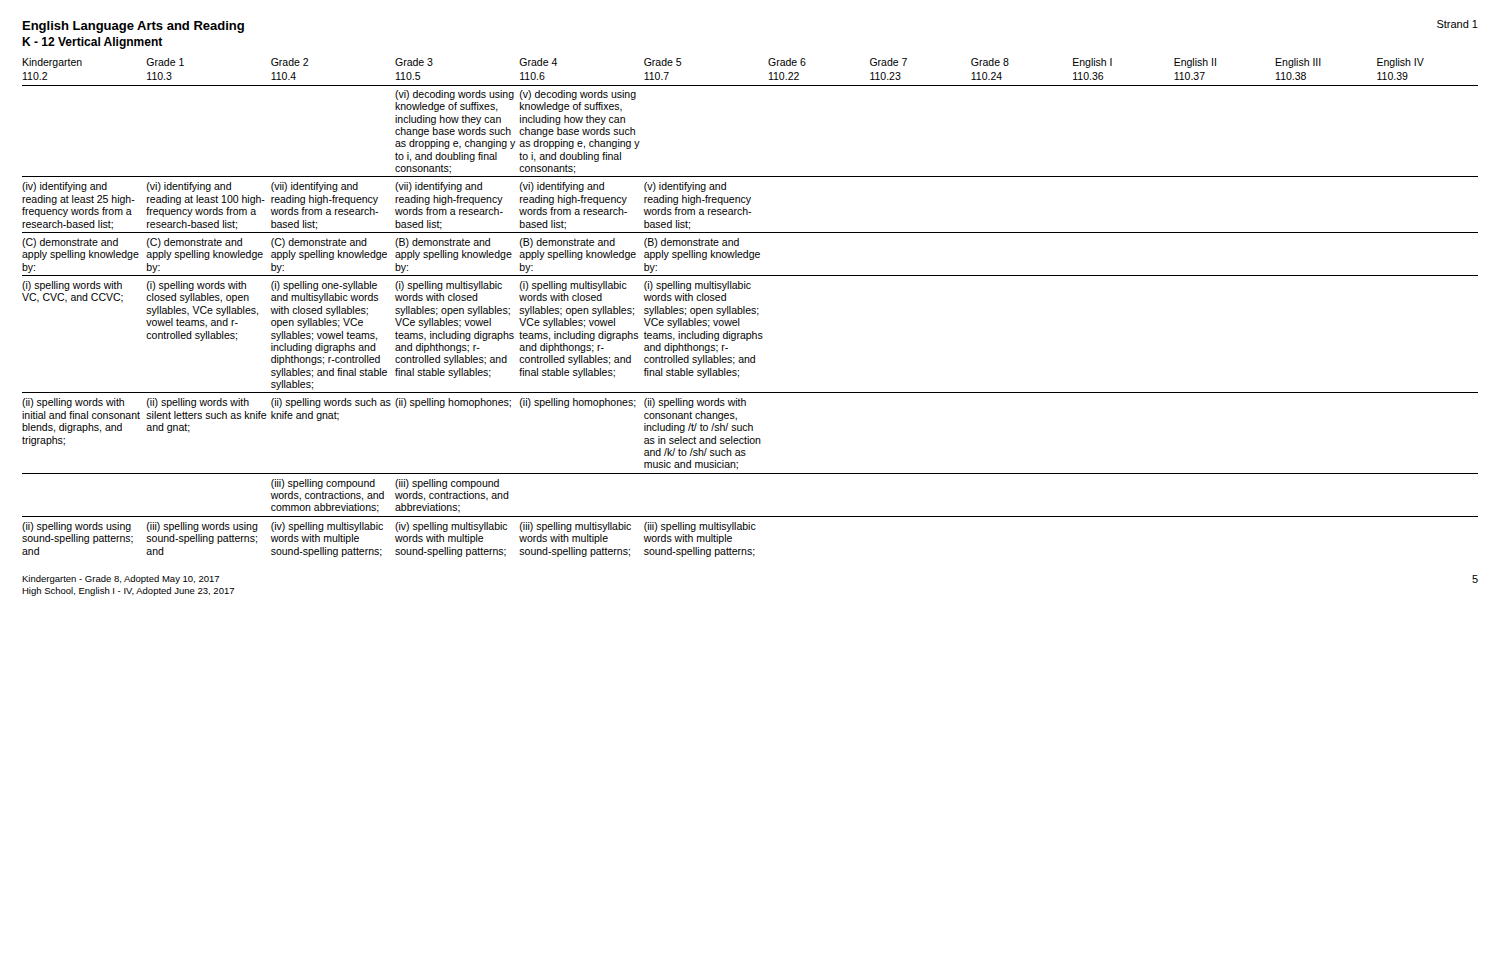Strand 1
English Language Arts and Reading
K - 12 Vertical Alignment
| Kindergarten | Grade 1 | Grade 2 | Grade 3 | Grade 4 | Grade 5 | Grade 6 | Grade 7 | Grade 8 | English I | English II | English III | English IV |
| --- | --- | --- | --- | --- | --- | --- | --- | --- | --- | --- | --- | --- |
| 110.2 | 110.3 | 110.4 | 110.5 | 110.6 | 110.7 | 110.22 | 110.23 | 110.24 | 110.36 | 110.37 | 110.38 | 110.39 |
| | | | (vi) decoding words using knowledge of suffixes, including how they can change base words such as dropping e, changing y to i, and doubling final consonants; | (v) decoding words using knowledge of suffixes, including how they can change base words such as dropping e, changing y to i, and doubling final consonants; | | | | | | | | |
| (iv) identifying and reading at least 25 high-frequency words from a research-based list; | (vi) identifying and reading at least 100 high-frequency words from a research-based list; | (vii) identifying and reading high-frequency words from a research-based list; | (vii) identifying and reading high-frequency words from a research-based list; | (vi) identifying and reading high-frequency words from a research-based list; | (v) identifying and reading high-frequency words from a research-based list; | | | | | | | |
| (C) demonstrate and apply spelling knowledge by: | (C) demonstrate and apply spelling knowledge by: | (C) demonstrate and apply spelling knowledge by: | (B) demonstrate and apply spelling knowledge by: | (B) demonstrate and apply spelling knowledge by: | (B) demonstrate and apply spelling knowledge by: | | | | | | | |
| (i) spelling words with VC, CVC, and CCVC; | (i) spelling words with closed syllables, open syllables, VCe syllables, vowel teams, and r-controlled syllables; | (i) spelling one-syllable and multisyllabic words with closed syllables; open syllables; VCe syllables; vowel teams, including digraphs and diphthongs; r-controlled syllables; and final stable syllables; | (i) spelling multisyllabic words with closed syllables; open syllables; VCe syllables; vowel teams, including digraphs and diphthongs; r-controlled syllables; and final stable syllables; | (i) spelling multisyllabic words with closed syllables; open syllables; VCe syllables; vowel teams, including digraphs and diphthongs; r-controlled syllables; and final stable syllables; | (i) spelling multisyllabic words with closed syllables; open syllables; VCe syllables; vowel teams, including digraphs and diphthongs; r-controlled syllables; and final stable syllables; | | | | | | | |
| (ii) spelling words with initial and final consonant blends, digraphs, and trigraphs; | (ii) spelling words with silent letters such as knife and gnat; | (ii) spelling words such as knife and gnat; | (ii) spelling homophones; | (ii) spelling homophones; | (ii) spelling words with consonant changes, including /t/ to /sh/ such as in select and selection and /k/ to /sh/ such as music and musician; | | | | | | | |
| | | (iii) spelling compound words, contractions, and common abbreviations; | (iii) spelling compound words, contractions, and abbreviations; | | | | | | | | | |
| (ii) spelling words using sound-spelling patterns; and | (iii) spelling words using sound-spelling patterns; and | (iv) spelling multisyllabic words with multiple sound-spelling patterns; | (iv) spelling multisyllabic words with multiple sound-spelling patterns; | (iii) spelling multisyllabic words with multiple sound-spelling patterns; | (iii) spelling multisyllabic words with multiple sound-spelling patterns; | | | | | | | |
Kindergarten - Grade 8, Adopted May 10, 2017
High School, English I - IV, Adopted June 23, 2017
5